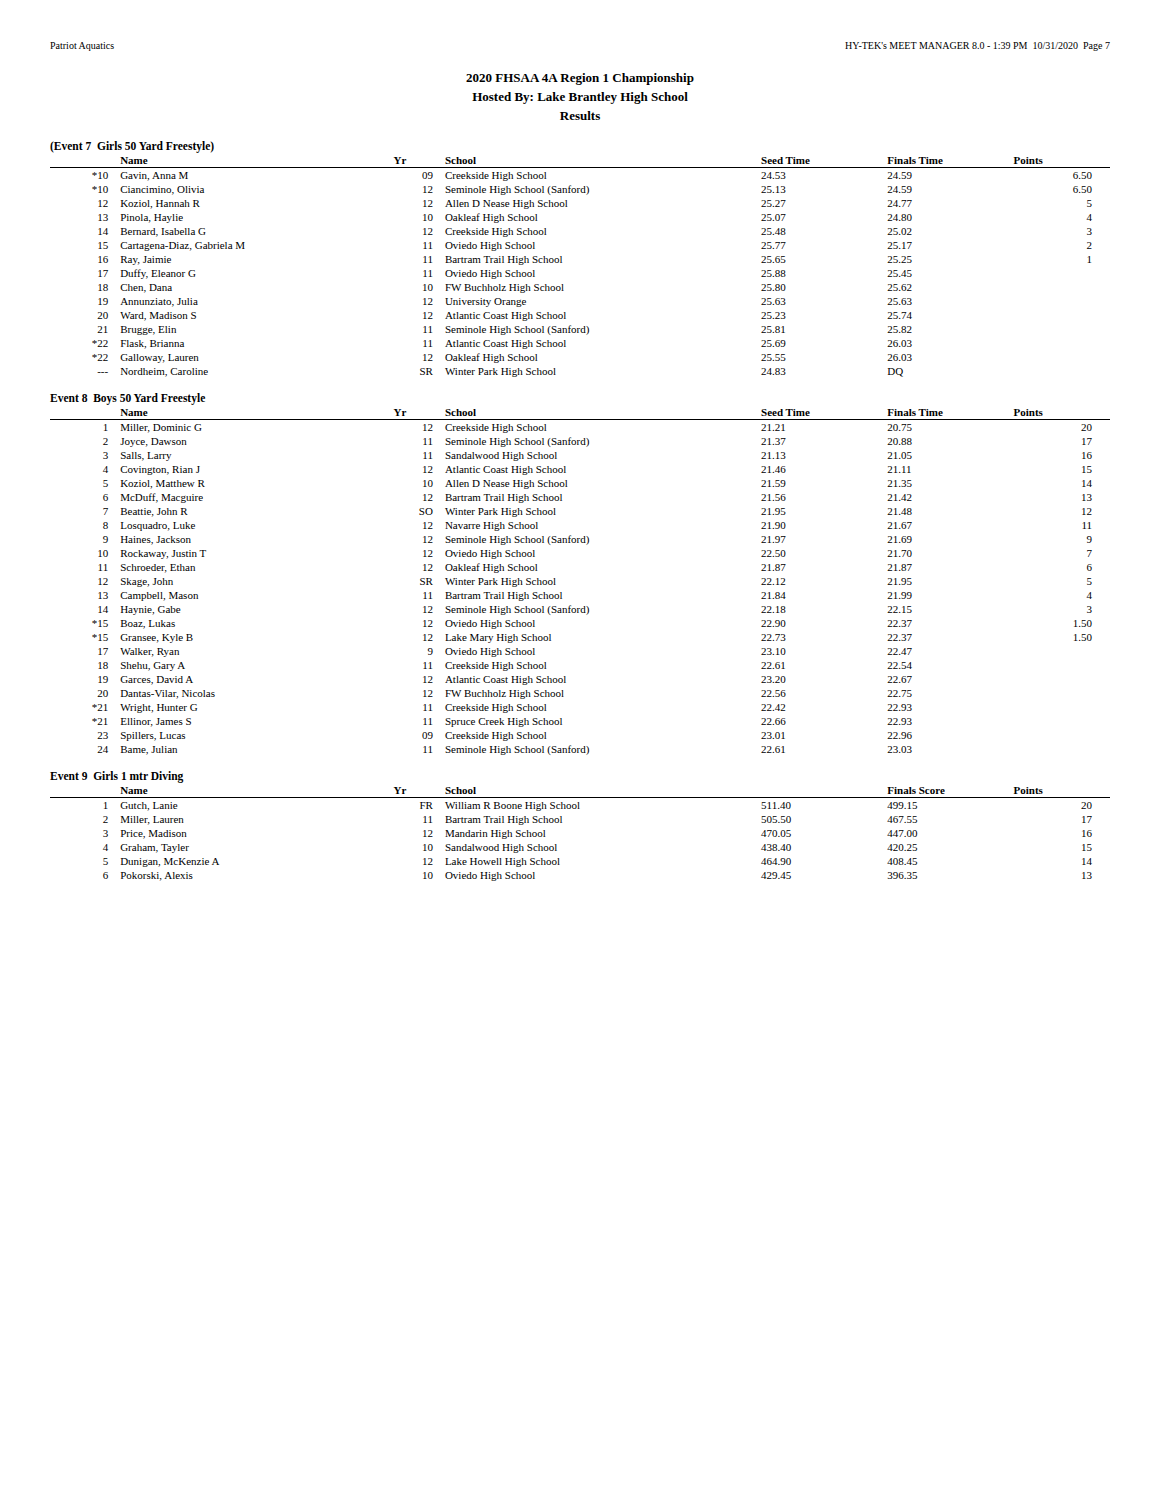Patriot Aquatics HY-TEK's MEET MANAGER 8.0 - 1:39 PM 10/31/2020 Page 7
2020 FHSAA 4A Region 1 Championship
Hosted By: Lake Brantley High School
Results
(Event 7 Girls 50 Yard Freestyle)
| | Name | Yr | School | Seed Time | Finals Time | Points |
| --- | --- | --- | --- | --- | --- | --- |
| *10 | Gavin, Anna M | 09 | Creekside High School | 24.53 | 24.59 | 6.50 |
| *10 | Ciancimino, Olivia | 12 | Seminole High School (Sanford) | 25.13 | 24.59 | 6.50 |
| 12 | Koziol, Hannah R | 12 | Allen D Nease High School | 25.27 | 24.77 | 5 |
| 13 | Pinola, Haylie | 10 | Oakleaf High School | 25.07 | 24.80 | 4 |
| 14 | Bernard, Isabella G | 12 | Creekside High School | 25.48 | 25.02 | 3 |
| 15 | Cartagena-Diaz, Gabriela M | 11 | Oviedo High School | 25.77 | 25.17 | 2 |
| 16 | Ray, Jaimie | 11 | Bartram Trail High School | 25.65 | 25.25 | 1 |
| 17 | Duffy, Eleanor G | 11 | Oviedo High School | 25.88 | 25.45 | |
| 18 | Chen, Dana | 10 | FW Buchholz High School | 25.80 | 25.62 | |
| 19 | Annunziato, Julia | 12 | University Orange | 25.63 | 25.63 | |
| 20 | Ward, Madison S | 12 | Atlantic Coast High School | 25.23 | 25.74 | |
| 21 | Brugge, Elin | 11 | Seminole High School (Sanford) | 25.81 | 25.82 | |
| *22 | Flask, Brianna | 11 | Atlantic Coast High School | 25.69 | 26.03 | |
| *22 | Galloway, Lauren | 12 | Oakleaf High School | 25.55 | 26.03 | |
| --- | Nordheim, Caroline | SR | Winter Park High School | 24.83 | DQ | |
Event 8 Boys 50 Yard Freestyle
| | Name | Yr | School | Seed Time | Finals Time | Points |
| --- | --- | --- | --- | --- | --- | --- |
| 1 | Miller, Dominic G | 12 | Creekside High School | 21.21 | 20.75 | 20 |
| 2 | Joyce, Dawson | 11 | Seminole High School (Sanford) | 21.37 | 20.88 | 17 |
| 3 | Salls, Larry | 11 | Sandalwood High School | 21.13 | 21.05 | 16 |
| 4 | Covington, Rian J | 12 | Atlantic Coast High School | 21.46 | 21.11 | 15 |
| 5 | Koziol, Matthew R | 10 | Allen D Nease High School | 21.59 | 21.35 | 14 |
| 6 | McDuff, Macguire | 12 | Bartram Trail High School | 21.56 | 21.42 | 13 |
| 7 | Beattie, John R | SO | Winter Park High School | 21.95 | 21.48 | 12 |
| 8 | Losquadro, Luke | 12 | Navarre High School | 21.90 | 21.67 | 11 |
| 9 | Haines, Jackson | 12 | Seminole High School (Sanford) | 21.97 | 21.69 | 9 |
| 10 | Rockaway, Justin T | 12 | Oviedo High School | 22.50 | 21.70 | 7 |
| 11 | Schroeder, Ethan | 12 | Oakleaf High School | 21.87 | 21.87 | 6 |
| 12 | Skage, John | SR | Winter Park High School | 22.12 | 21.95 | 5 |
| 13 | Campbell, Mason | 11 | Bartram Trail High School | 21.84 | 21.99 | 4 |
| 14 | Haynie, Gabe | 12 | Seminole High School (Sanford) | 22.18 | 22.15 | 3 |
| *15 | Boaz, Lukas | 12 | Oviedo High School | 22.90 | 22.37 | 1.50 |
| *15 | Gransee, Kyle B | 12 | Lake Mary High School | 22.73 | 22.37 | 1.50 |
| 17 | Walker, Ryan | 9 | Oviedo High School | 23.10 | 22.47 | |
| 18 | Shehu, Gary A | 11 | Creekside High School | 22.61 | 22.54 | |
| 19 | Garces, David A | 12 | Atlantic Coast High School | 23.20 | 22.67 | |
| 20 | Dantas-Vilar, Nicolas | 12 | FW Buchholz High School | 22.56 | 22.75 | |
| *21 | Wright, Hunter G | 11 | Creekside High School | 22.42 | 22.93 | |
| *21 | Ellinor, James S | 11 | Spruce Creek High School | 22.66 | 22.93 | |
| 23 | Spillers, Lucas | 09 | Creekside High School | 23.01 | 22.96 | |
| 24 | Bame, Julian | 11 | Seminole High School (Sanford) | 22.61 | 23.03 | |
Event 9 Girls 1 mtr Diving
| | Name | Yr | School | | Finals Score | Points |
| --- | --- | --- | --- | --- | --- | --- |
| 1 | Gutch, Lanie | FR | William R Boone High School | 511.40 | 499.15 | 20 |
| 2 | Miller, Lauren | 11 | Bartram Trail High School | 505.50 | 467.55 | 17 |
| 3 | Price, Madison | 12 | Mandarin High School | 470.05 | 447.00 | 16 |
| 4 | Graham, Tayler | 10 | Sandalwood High School | 438.40 | 420.25 | 15 |
| 5 | Dunigan, McKenzie A | 12 | Lake Howell High School | 464.90 | 408.45 | 14 |
| 6 | Pokorski, Alexis | 10 | Oviedo High School | 429.45 | 396.35 | 13 |